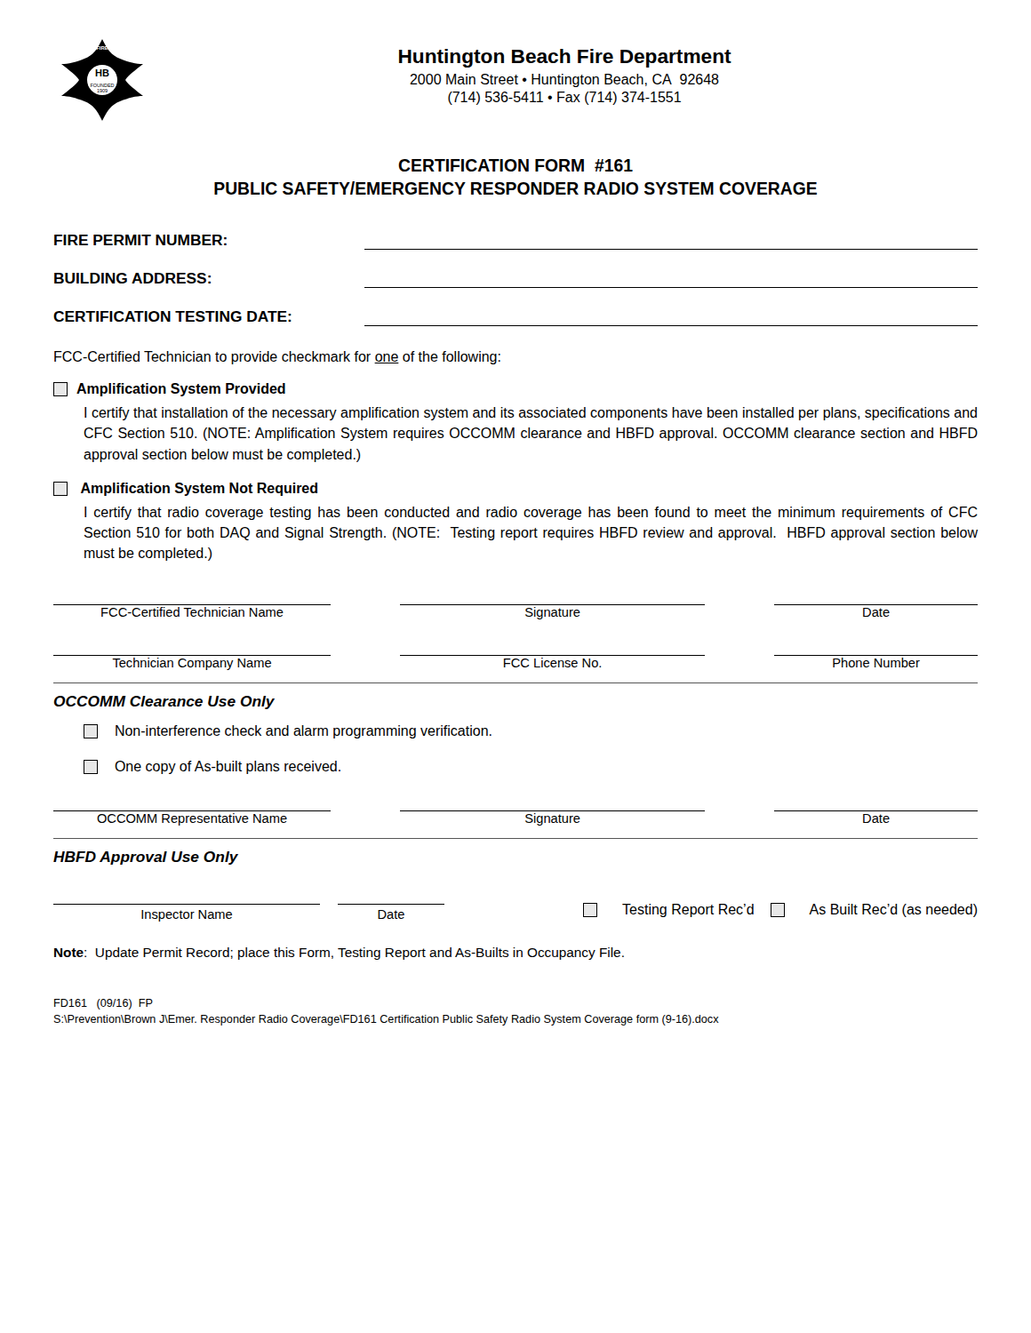HB FOUNDED 1909 FIRE
Huntington Beach Fire Department
2000 Main Street • Huntington Beach, CA 92648
(714) 536-5411 • Fax (714) 374-1551
CERTIFICATION FORM #161
PUBLIC SAFETY/EMERGENCY RESPONDER RADIO SYSTEM COVERAGE
FIRE PERMIT NUMBER:
BUILDING ADDRESS:
CERTIFICATION TESTING DATE:
FCC-Certified Technician to provide checkmark for one of the following:
Amplification System Provided
I certify that installation of the necessary amplification system and its associated components have been installed per plans, specifications and CFC Section 510. (NOTE: Amplification System requires OCCOMM clearance and HBFD approval. OCCOMM clearance section and HBFD approval section below must be completed.)
Amplification System Not Required
I certify that radio coverage testing has been conducted and radio coverage has been found to meet the minimum requirements of CFC Section 510 for both DAQ and Signal Strength. (NOTE: Testing report requires HBFD review and approval. HBFD approval section below must be completed.)
| FCC-Certified Technician Name | | Signature | | Date |
| Technician Company Name | | FCC License No. | | Phone Number |
OCCOMM Clearance Use Only
Non-interference check and alarm programming verification.
One copy of As-built plans received.
| OCCOMM Representative Name | | Signature | | Date |
HBFD Approval Use Only
Inspector Name
Date
Testing Report Rec’d As Built Rec’d (as needed)
Note: Update Permit Record; place this Form, Testing Report and As-Builts in Occupancy File.
FD161 (09/16) FP
S:\Prevention\Brown J\Emer. Responder Radio Coverage\FD161 Certification Public Safety Radio System Coverage form (9-16).docx